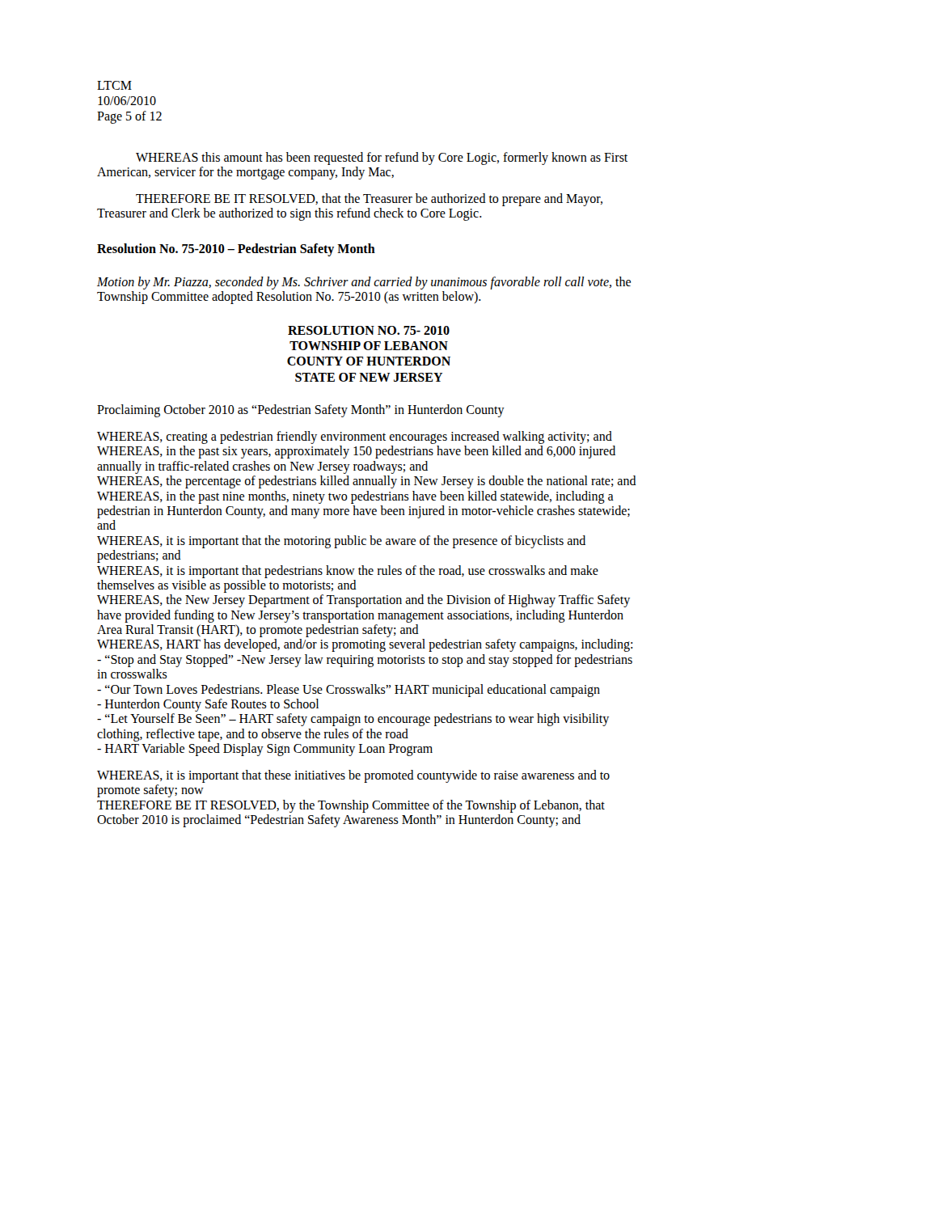LTCM
10/06/2010
Page 5 of 12
WHEREAS this amount has been requested for refund by Core Logic, formerly known as First American, servicer for the mortgage company, Indy Mac,
THEREFORE BE IT RESOLVED, that the Treasurer be authorized to prepare and Mayor, Treasurer and Clerk be authorized to sign this refund check to Core Logic.
Resolution No. 75-2010 – Pedestrian Safety Month
Motion by Mr. Piazza, seconded by Ms. Schriver and carried by unanimous favorable roll call vote, the Township Committee adopted Resolution No. 75-2010 (as written below).
RESOLUTION NO. 75- 2010 TOWNSHIP OF LEBANON COUNTY OF HUNTERDON STATE OF NEW JERSEY
Proclaiming October 2010 as “Pedestrian Safety Month” in Hunterdon County
WHEREAS, creating a pedestrian friendly environment encourages increased walking activity; and
WHEREAS, in the past six years, approximately 150 pedestrians have been killed and 6,000 injured annually in traffic-related crashes on New Jersey roadways; and
WHEREAS, the percentage of pedestrians killed annually in New Jersey is double the national rate; and
WHEREAS, in the past nine months, ninety two pedestrians have been killed statewide, including a pedestrian in Hunterdon County, and many more have been injured in motor-vehicle crashes statewide; and
WHEREAS, it is important that the motoring public be aware of the presence of bicyclists and pedestrians; and
WHEREAS, it is important that pedestrians know the rules of the road, use crosswalks and make themselves as visible as possible to motorists; and
WHEREAS, the New Jersey Department of Transportation and the Division of Highway Traffic Safety have provided funding to New Jersey’s transportation management associations, including Hunterdon Area Rural Transit (HART), to promote pedestrian safety; and
WHEREAS, HART has developed, and/or is promoting several pedestrian safety campaigns, including:
- “Stop and Stay Stopped” -New Jersey law requiring motorists to stop and stay stopped for pedestrians in crosswalks
- “Our Town Loves Pedestrians. Please Use Crosswalks” HART municipal educational campaign
- Hunterdon County Safe Routes to School
- “Let Yourself Be Seen” – HART safety campaign to encourage pedestrians to wear high visibility clothing, reflective tape, and to observe the rules of the road
- HART Variable Speed Display Sign Community Loan Program
WHEREAS, it is important that these initiatives be promoted countywide to raise awareness and to promote safety; now
THEREFORE BE IT RESOLVED, by the Township Committee of the Township of Lebanon, that October 2010 is proclaimed “Pedestrian Safety Awareness Month” in Hunterdon County; and